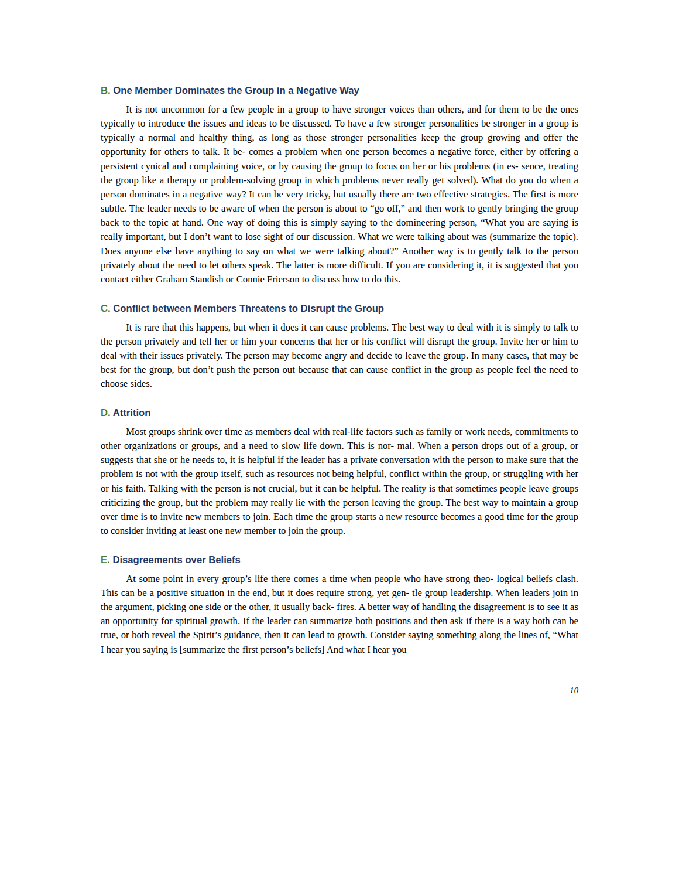B. One Member Dominates the Group in a Negative Way
It is not uncommon for a few people in a group to have stronger voices than others, and for them to be the ones typically to introduce the issues and ideas to be discussed. To have a few stronger personalities be stronger in a group is typically a normal and healthy thing, as long as those stronger personalities keep the group growing and offer the opportunity for others to talk. It be- comes a problem when one person becomes a negative force, either by offering a persistent cynical and complaining voice, or by causing the group to focus on her or his problems (in es- sence, treating the group like a therapy or problem-solving group in which problems never really get solved). What do you do when a person dominates in a negative way? It can be very tricky, but usually there are two effective strategies. The first is more subtle. The leader needs to be aware of when the person is about to “go off,” and then work to gently bringing the group back to the topic at hand. One way of doing this is simply saying to the domineering person, “What you are saying is really important, but I don’t want to lose sight of our discussion. What we were talking about was (summarize the topic). Does anyone else have anything to say on what we were talking about?” Another way is to gently talk to the person privately about the need to let others speak. The latter is more difficult. If you are considering it, it is suggested that you contact either Graham Standish or Connie Frierson to discuss how to do this.
C. Conflict between Members Threatens to Disrupt the Group
It is rare that this happens, but when it does it can cause problems. The best way to deal with it is simply to talk to the person privately and tell her or him your concerns that her or his conflict will disrupt the group. Invite her or him to deal with their issues privately. The person may become angry and decide to leave the group. In many cases, that may be best for the group, but don’t push the person out because that can cause conflict in the group as people feel the need to choose sides.
D. Attrition
Most groups shrink over time as members deal with real-life factors such as family or work needs, commitments to other organizations or groups, and a need to slow life down. This is nor- mal. When a person drops out of a group, or suggests that she or he needs to, it is helpful if the leader has a private conversation with the person to make sure that the problem is not with the group itself, such as resources not being helpful, conflict within the group, or struggling with her or his faith. Talking with the person is not crucial, but it can be helpful. The reality is that sometimes people leave groups criticizing the group, but the problem may really lie with the person leaving the group. The best way to maintain a group over time is to invite new members to join. Each time the group starts a new resource becomes a good time for the group to consider inviting at least one new member to join the group.
E. Disagreements over Beliefs
At some point in every group’s life there comes a time when people who have strong theo- logical beliefs clash. This can be a positive situation in the end, but it does require strong, yet gen- tle group leadership. When leaders join in the argument, picking one side or the other, it usually back- fires. A better way of handling the disagreement is to see it as an opportunity for spiritual growth. If the leader can summarize both positions and then ask if there is a way both can be true, or both reveal the Spirit’s guidance, then it can lead to growth. Consider saying something along the lines of, “What I hear you saying is [summarize the first person’s beliefs] And what I hear you
10